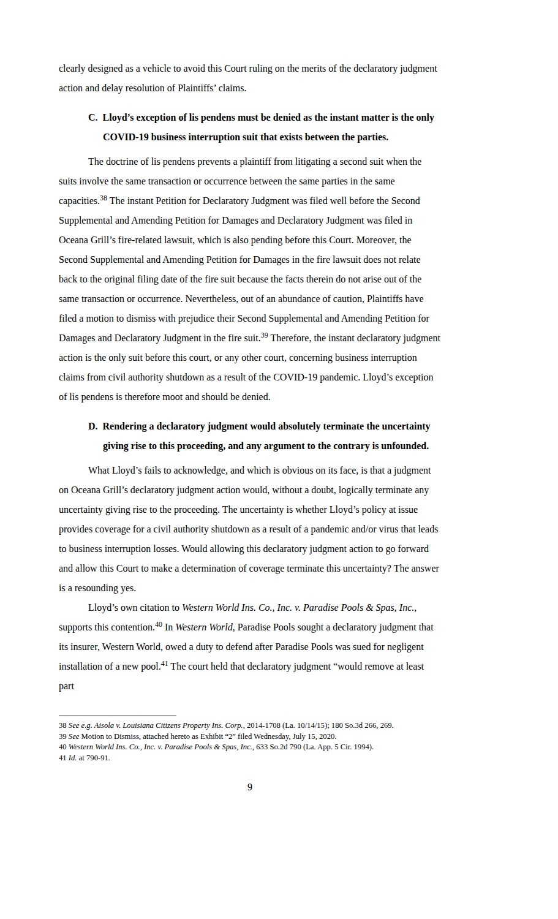clearly designed as a vehicle to avoid this Court ruling on the merits of the declaratory judgment action and delay resolution of Plaintiffs’ claims.
C. Lloyd’s exception of lis pendens must be denied as the instant matter is the only COVID-19 business interruption suit that exists between the parties.
The doctrine of lis pendens prevents a plaintiff from litigating a second suit when the suits involve the same transaction or occurrence between the same parties in the same capacities.38 The instant Petition for Declaratory Judgment was filed well before the Second Supplemental and Amending Petition for Damages and Declaratory Judgment was filed in Oceana Grill’s fire-related lawsuit, which is also pending before this Court. Moreover, the Second Supplemental and Amending Petition for Damages in the fire lawsuit does not relate back to the original filing date of the fire suit because the facts therein do not arise out of the same transaction or occurrence. Nevertheless, out of an abundance of caution, Plaintiffs have filed a motion to dismiss with prejudice their Second Supplemental and Amending Petition for Damages and Declaratory Judgment in the fire suit.39 Therefore, the instant declaratory judgment action is the only suit before this court, or any other court, concerning business interruption claims from civil authority shutdown as a result of the COVID-19 pandemic. Lloyd’s exception of lis pendens is therefore moot and should be denied.
D. Rendering a declaratory judgment would absolutely terminate the uncertainty giving rise to this proceeding, and any argument to the contrary is unfounded.
What Lloyd’s fails to acknowledge, and which is obvious on its face, is that a judgment on Oceana Grill’s declaratory judgment action would, without a doubt, logically terminate any uncertainty giving rise to the proceeding. The uncertainty is whether Lloyd’s policy at issue provides coverage for a civil authority shutdown as a result of a pandemic and/or virus that leads to business interruption losses. Would allowing this declaratory judgment action to go forward and allow this Court to make a determination of coverage terminate this uncertainty? The answer is a resounding yes.
Lloyd’s own citation to Western World Ins. Co., Inc. v. Paradise Pools & Spas, Inc., supports this contention.40 In Western World, Paradise Pools sought a declaratory judgment that its insurer, Western World, owed a duty to defend after Paradise Pools was sued for negligent installation of a new pool.41 The court held that declaratory judgment “would remove at least part
38 See e.g. Aisola v. Louisiana Citizens Property Ins. Corp., 2014-1708 (La. 10/14/15); 180 So.3d 266, 269.
39 See Motion to Dismiss, attached hereto as Exhibit “2” filed Wednesday, July 15, 2020.
40 Western World Ins. Co., Inc. v. Paradise Pools & Spas, Inc., 633 So.2d 790 (La. App. 5 Cir. 1994).
41 Id. at 790-91.
9